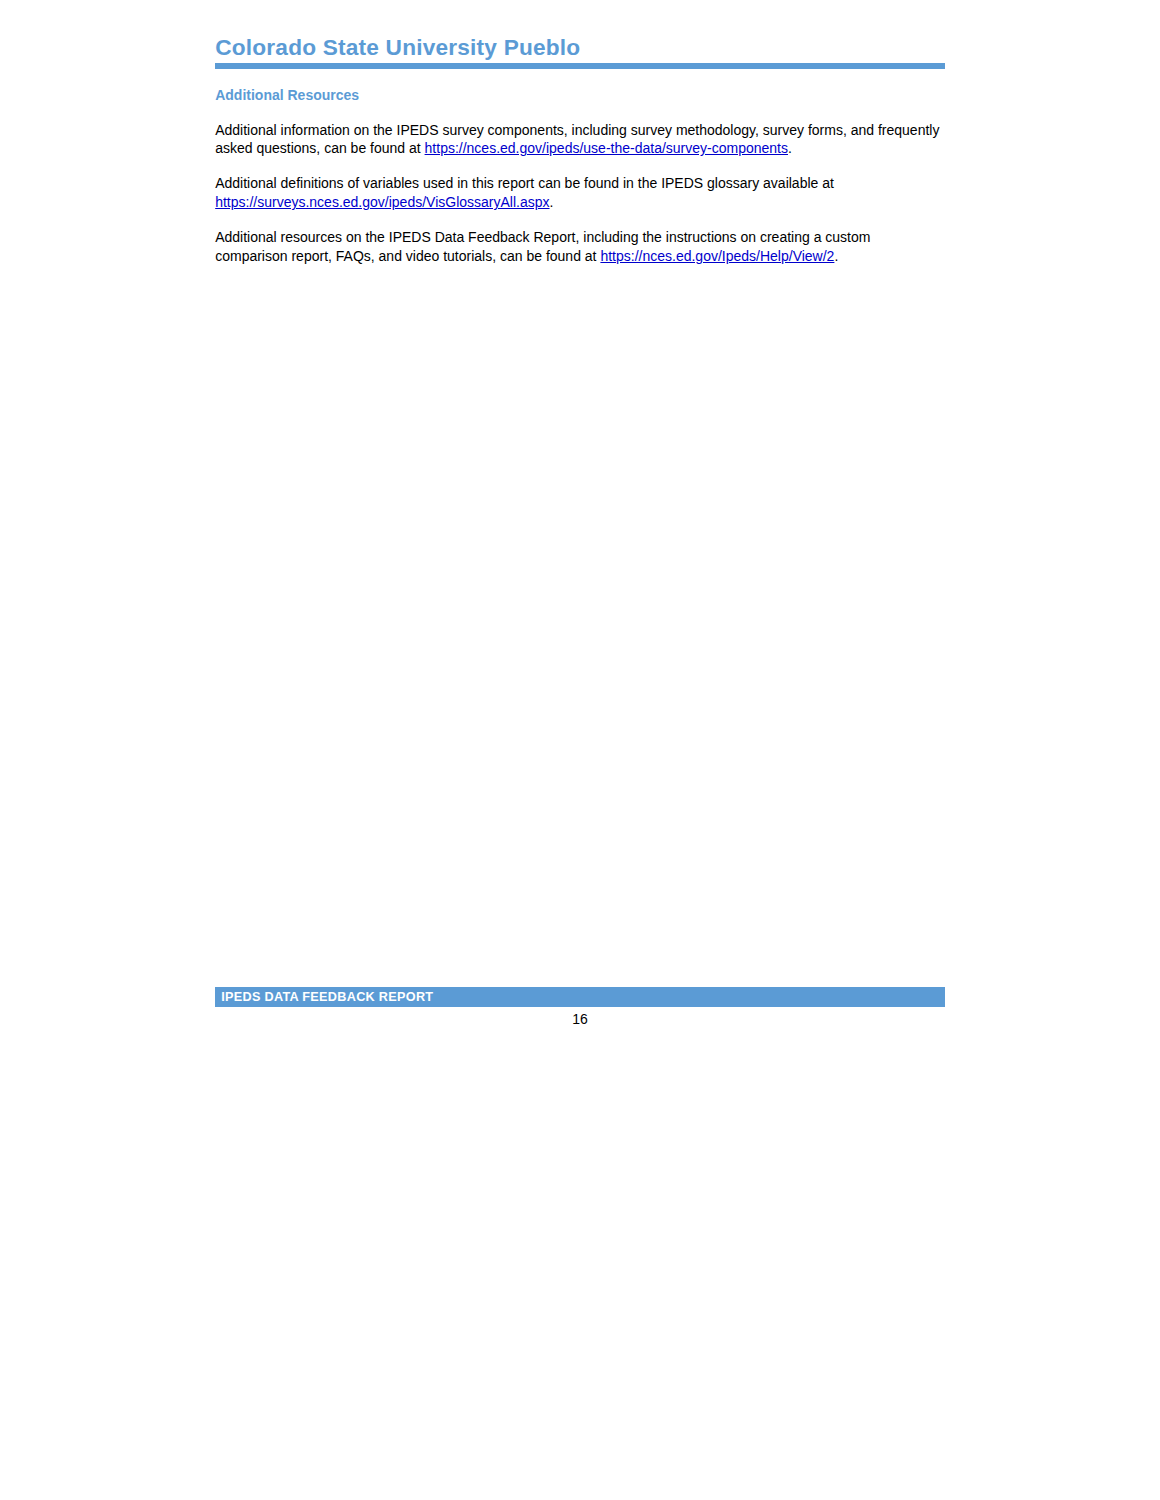Colorado State University Pueblo
Additional Resources
Additional information on the IPEDS survey components, including survey methodology, survey forms, and frequently asked questions, can be found at https://nces.ed.gov/ipeds/use-the-data/survey-components.
Additional definitions of variables used in this report can be found in the IPEDS glossary available at https://surveys.nces.ed.gov/ipeds/VisGlossaryAll.aspx.
Additional resources on the IPEDS Data Feedback Report, including the instructions on creating a custom comparison report, FAQs, and video tutorials, can be found at https://nces.ed.gov/Ipeds/Help/View/2.
IPEDS DATA FEEDBACK REPORT
16